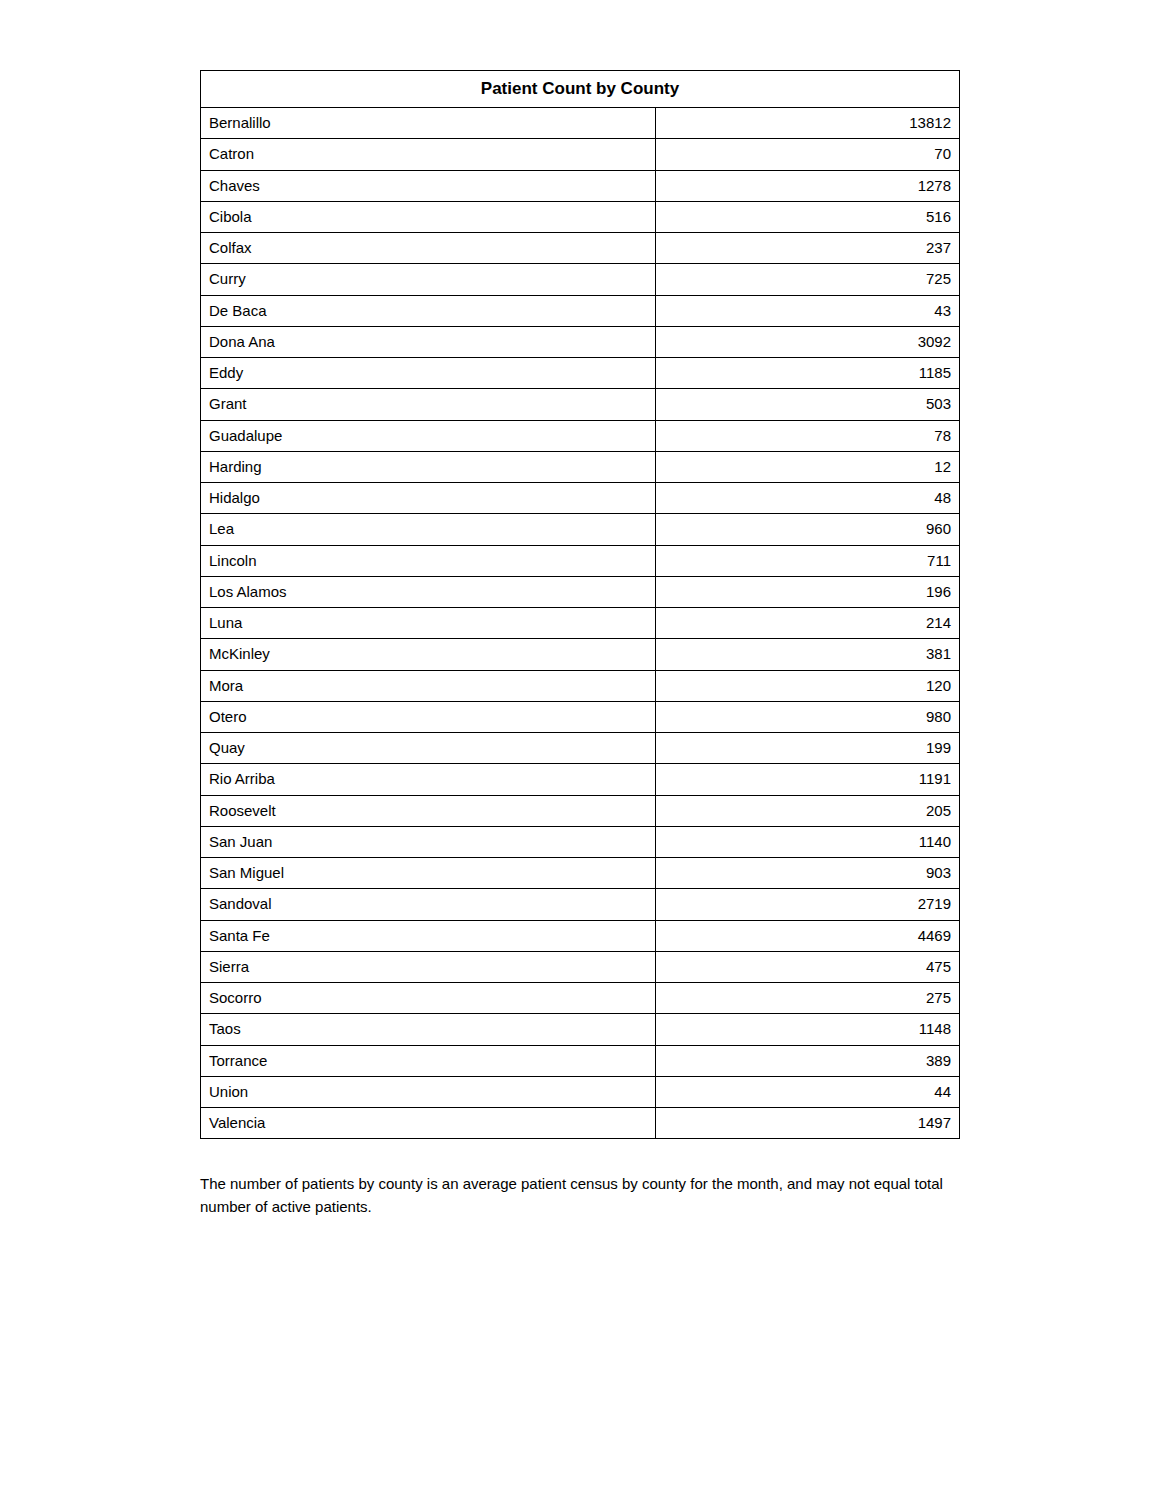Patient Count by County
| Bernalillo | 13812 |
| Catron | 70 |
| Chaves | 1278 |
| Cibola | 516 |
| Colfax | 237 |
| Curry | 725 |
| De Baca | 43 |
| Dona Ana | 3092 |
| Eddy | 1185 |
| Grant | 503 |
| Guadalupe | 78 |
| Harding | 12 |
| Hidalgo | 48 |
| Lea | 960 |
| Lincoln | 711 |
| Los Alamos | 196 |
| Luna | 214 |
| McKinley | 381 |
| Mora | 120 |
| Otero | 980 |
| Quay | 199 |
| Rio Arriba | 1191 |
| Roosevelt | 205 |
| San Juan | 1140 |
| San Miguel | 903 |
| Sandoval | 2719 |
| Santa Fe | 4469 |
| Sierra | 475 |
| Socorro | 275 |
| Taos | 1148 |
| Torrance | 389 |
| Union | 44 |
| Valencia | 1497 |
The number of patients by county is an average patient census by county for the month, and may not equal total number of active patients.